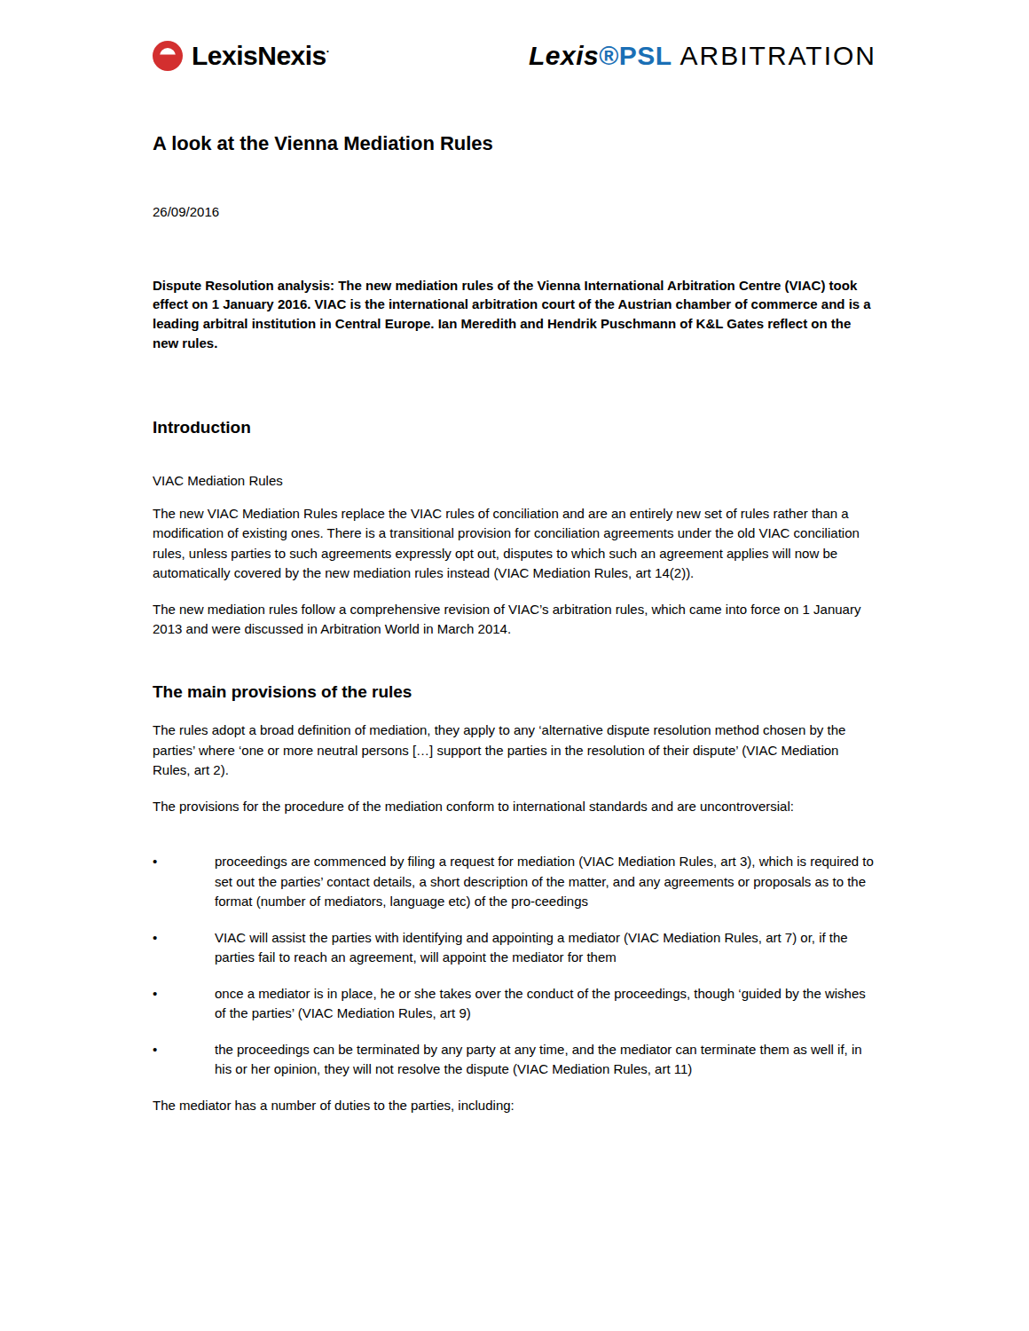LexisNexis·
Lexis®PSL ARBITRATION
A look at the Vienna Mediation Rules
26/09/2016
Dispute Resolution analysis: The new mediation rules of the Vienna International Arbitration Centre (VIAC) took effect on 1 January 2016. VIAC is the international arbitration court of the Austrian chamber of commerce and is a leading arbitral institution in Central Europe. Ian Meredith and Hendrik Puschmann of K&L Gates reflect on the new rules.
Introduction
VIAC Mediation Rules
The new VIAC Mediation Rules replace the VIAC rules of conciliation and are an entirely new set of rules rather than a modification of existing ones. There is a transitional provision for conciliation agreements under the old VIAC conciliation rules, unless parties to such agreements expressly opt out, disputes to which such an agreement applies will now be automatically covered by the new mediation rules instead (VIAC Mediation Rules, art 14(2)).
The new mediation rules follow a comprehensive revision of VIAC’s arbitration rules, which came into force on 1 January 2013 and were discussed in Arbitration World in March 2014.
The main provisions of the rules
The rules adopt a broad definition of mediation, they apply to any ‘alternative dispute resolution method chosen by the parties’ where ‘one or more neutral persons […] support the parties in the resolution of their dispute’ (VIAC Mediation Rules, art 2).
The provisions for the procedure of the mediation conform to international standards and are uncontroversial:
• proceedings are commenced by filing a request for mediation (VIAC Mediation Rules, art 3), which is required to set out the parties’ contact details, a short description of the matter, and any agreements or proposals as to the format (number of mediators, language etc) of the pro-ceedings
• VIAC will assist the parties with identifying and appointing a mediator (VIAC Mediation Rules, art 7) or, if the parties fail to reach an agreement, will appoint the mediator for them
• once a mediator is in place, he or she takes over the conduct of the proceedings, though ‘guided by the wishes of the parties’ (VIAC Mediation Rules, art 9)
• the proceedings can be terminated by any party at any time, and the mediator can terminate them as well if, in his or her opinion, they will not resolve the dispute (VIAC Mediation Rules, art 11)
The mediator has a number of duties to the parties, including: